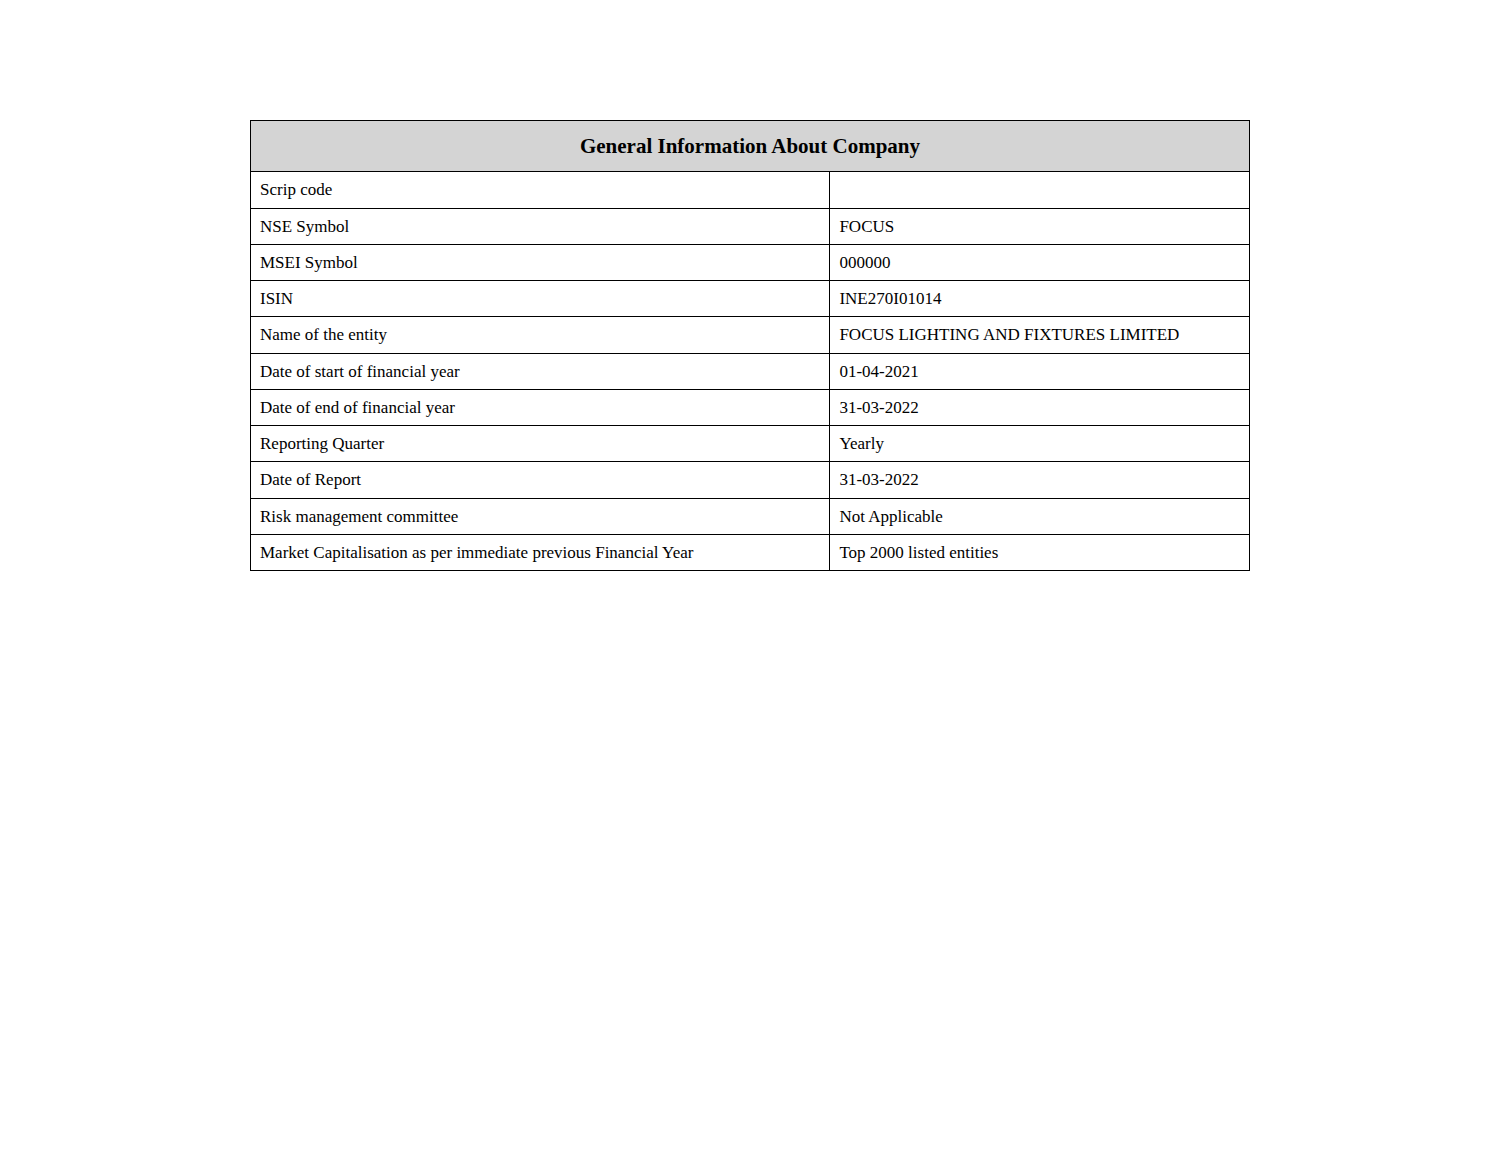| General Information About Company |
| --- |
| Scrip code | |
| NSE Symbol | FOCUS |
| MSEI Symbol | 000000 |
| ISIN | INE270I01014 |
| Name of the entity | FOCUS LIGHTING AND FIXTURES LIMITED |
| Date of start of financial year | 01-04-2021 |
| Date of end of financial year | 31-03-2022 |
| Reporting Quarter | Yearly |
| Date of Report | 31-03-2022 |
| Risk management committee | Not Applicable |
| Market Capitalisation as per immediate previous Financial Year | Top 2000 listed entities |